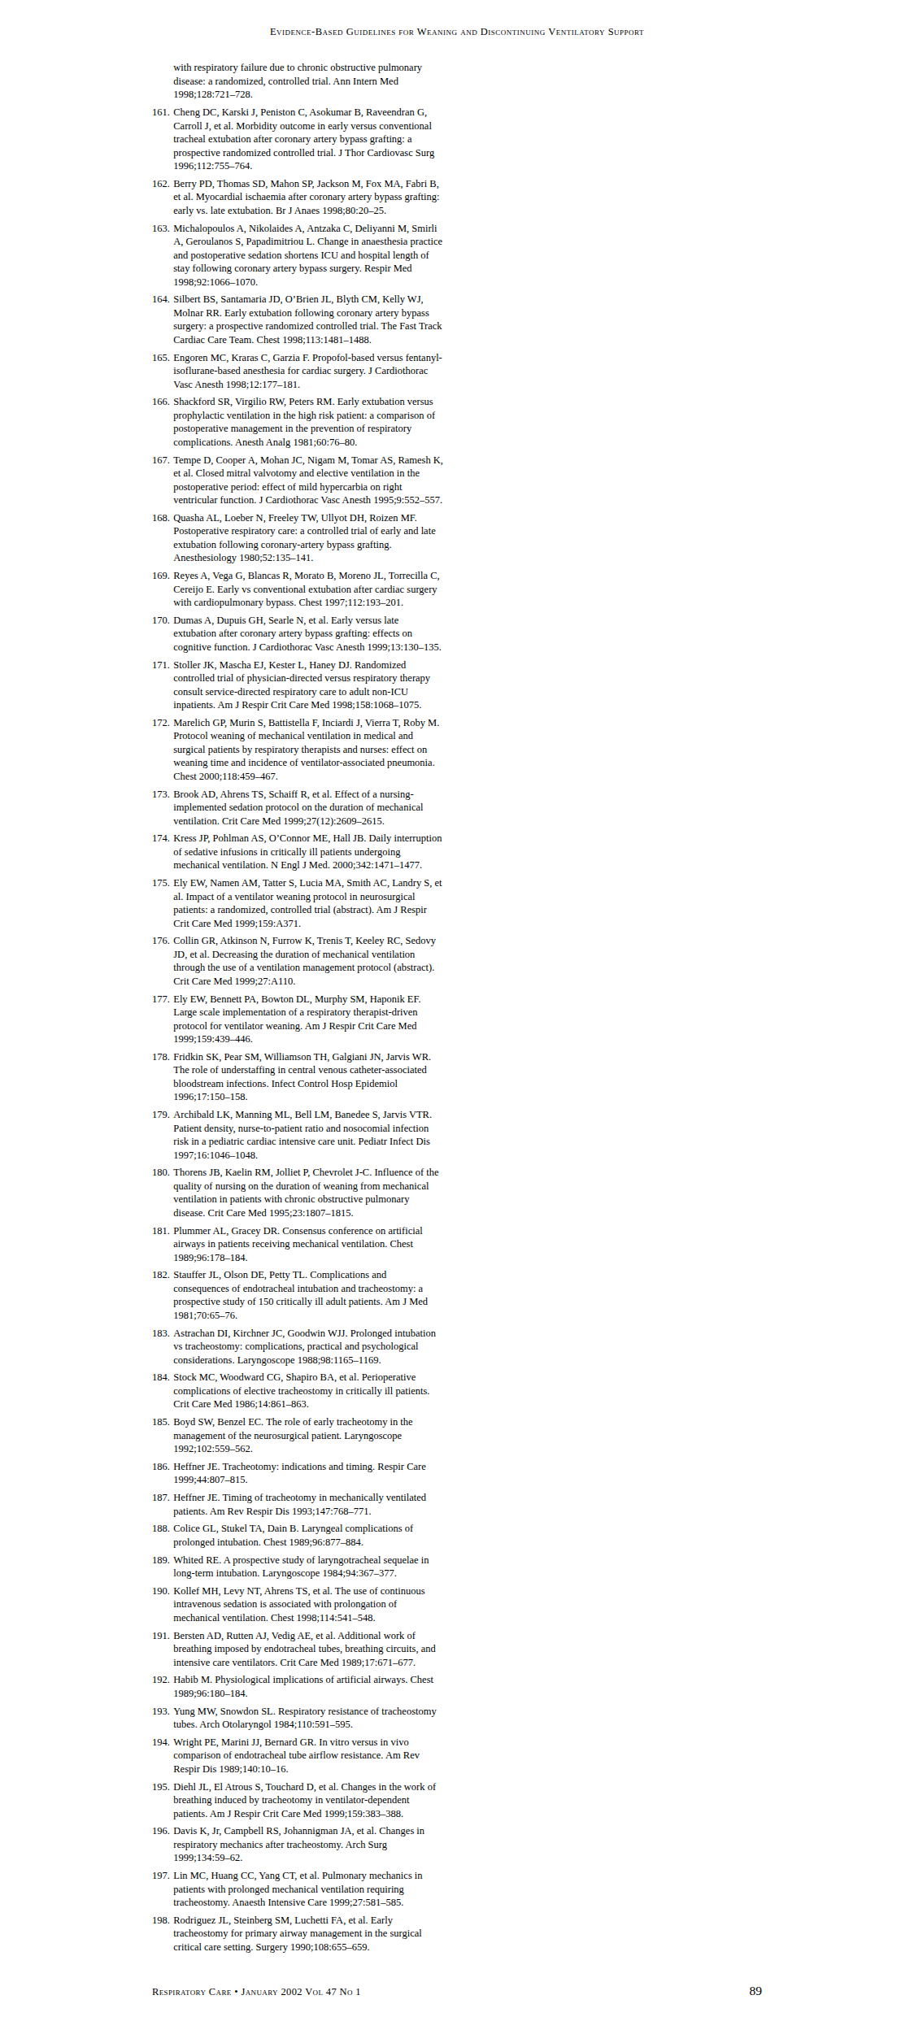Evidence-Based Guidelines for Weaning and Discontinuing Ventilatory Support
with respiratory failure due to chronic obstructive pulmonary disease: a randomized, controlled trial. Ann Intern Med 1998;128:721–728.
161. Cheng DC, Karski J, Peniston C, Asokumar B, Raveendran G, Carroll J, et al. Morbidity outcome in early versus conventional tracheal extubation after coronary artery bypass grafting: a prospective randomized controlled trial. J Thor Cardiovasc Surg 1996;112:755–764.
162. Berry PD, Thomas SD, Mahon SP, Jackson M, Fox MA, Fabri B, et al. Myocardial ischaemia after coronary artery bypass grafting: early vs. late extubation. Br J Anaes 1998;80:20–25.
163. Michalopoulos A, Nikolaides A, Antzaka C, Deliyanni M, Smirli A, Geroulanos S, Papadimitriou L. Change in anaesthesia practice and postoperative sedation shortens ICU and hospital length of stay following coronary artery bypass surgery. Respir Med 1998;92:1066–1070.
164. Silbert BS, Santamaria JD, O’Brien JL, Blyth CM, Kelly WJ, Molnar RR. Early extubation following coronary artery bypass surgery: a prospective randomized controlled trial. The Fast Track Cardiac Care Team. Chest 1998;113:1481–1488.
165. Engoren MC, Kraras C, Garzia F. Propofol-based versus fentanyl-isoflurane-based anesthesia for cardiac surgery. J Cardiothorac Vasc Anesth 1998;12:177–181.
166. Shackford SR, Virgilio RW, Peters RM. Early extubation versus prophylactic ventilation in the high risk patient: a comparison of postoperative management in the prevention of respiratory complications. Anesth Analg 1981;60:76–80.
167. Tempe D, Cooper A, Mohan JC, Nigam M, Tomar AS, Ramesh K, et al. Closed mitral valvotomy and elective ventilation in the postoperative period: effect of mild hypercarbia on right ventricular function. J Cardiothorac Vasc Anesth 1995;9:552–557.
168. Quasha AL, Loeber N, Freeley TW, Ullyot DH, Roizen MF. Postoperative respiratory care: a controlled trial of early and late extubation following coronary-artery bypass grafting. Anesthesiology 1980;52:135–141.
169. Reyes A, Vega G, Blancas R, Morato B, Moreno JL, Torrecilla C, Cereijo E. Early vs conventional extubation after cardiac surgery with cardiopulmonary bypass. Chest 1997;112:193–201.
170. Dumas A, Dupuis GH, Searle N, et al. Early versus late extubation after coronary artery bypass grafting: effects on cognitive function. J Cardiothorac Vasc Anesth 1999;13:130–135.
171. Stoller JK, Mascha EJ, Kester L, Haney DJ. Randomized controlled trial of physician-directed versus respiratory therapy consult service-directed respiratory care to adult non-ICU inpatients. Am J Respir Crit Care Med 1998;158:1068–1075.
172. Marelich GP, Murin S, Battistella F, Inciardi J, Vierra T, Roby M. Protocol weaning of mechanical ventilation in medical and surgical patients by respiratory therapists and nurses: effect on weaning time and incidence of ventilator-associated pneumonia. Chest 2000;118:459–467.
173. Brook AD, Ahrens TS, Schaiff R, et al. Effect of a nursing-implemented sedation protocol on the duration of mechanical ventilation. Crit Care Med 1999;27(12):2609–2615.
174. Kress JP, Pohlman AS, O’Connor ME, Hall JB. Daily interruption of sedative infusions in critically ill patients undergoing mechanical ventilation. N Engl J Med. 2000;342:1471–1477.
175. Ely EW, Namen AM, Tatter S, Lucia MA, Smith AC, Landry S, et al. Impact of a ventilator weaning protocol in neurosurgical patients: a randomized, controlled trial (abstract). Am J Respir Crit Care Med 1999;159:A371.
176. Collin GR, Atkinson N, Furrow K, Trenis T, Keeley RC, Sedovy JD, et al. Decreasing the duration of mechanical ventilation through the use of a ventilation management protocol (abstract). Crit Care Med 1999;27:A110.
177. Ely EW, Bennett PA, Bowton DL, Murphy SM, Haponik EF. Large scale implementation of a respiratory therapist-driven protocol for ventilator weaning. Am J Respir Crit Care Med 1999;159:439–446.
178. Fridkin SK, Pear SM, Williamson TH, Galgiani JN, Jarvis WR. The role of understaffing in central venous catheter-associated bloodstream infections. Infect Control Hosp Epidemiol 1996;17:150–158.
179. Archibald LK, Manning ML, Bell LM, Banedee S, Jarvis VTR. Patient density, nurse-to-patient ratio and nosocomial infection risk in a pediatric cardiac intensive care unit. Pediatr Infect Dis 1997;16:1046–1048.
180. Thorens JB, Kaelin RM, Jolliet P, Chevrolet J-C. Influence of the quality of nursing on the duration of weaning from mechanical ventilation in patients with chronic obstructive pulmonary disease. Crit Care Med 1995;23:1807–1815.
181. Plummer AL, Gracey DR. Consensus conference on artificial airways in patients receiving mechanical ventilation. Chest 1989;96:178–184.
182. Stauffer JL, Olson DE, Petty TL. Complications and consequences of endotracheal intubation and tracheostomy: a prospective study of 150 critically ill adult patients. Am J Med 1981;70:65–76.
183. Astrachan DI, Kirchner JC, Goodwin WJJ. Prolonged intubation vs tracheostomy: complications, practical and psychological considerations. Laryngoscope 1988;98:1165–1169.
184. Stock MC, Woodward CG, Shapiro BA, et al. Perioperative complications of elective tracheostomy in critically ill patients. Crit Care Med 1986;14:861–863.
185. Boyd SW, Benzel EC. The role of early tracheotomy in the management of the neurosurgical patient. Laryngoscope 1992;102:559–562.
186. Heffner JE. Tracheotomy: indications and timing. Respir Care 1999;44:807–815.
187. Heffner JE. Timing of tracheotomy in mechanically ventilated patients. Am Rev Respir Dis 1993;147:768–771.
188. Colice GL, Stukel TA, Dain B. Laryngeal complications of prolonged intubation. Chest 1989;96:877–884.
189. Whited RE. A prospective study of laryngotracheal sequelae in long-term intubation. Laryngoscope 1984;94:367–377.
190. Kollef MH, Levy NT, Ahrens TS, et al. The use of continuous intravenous sedation is associated with prolongation of mechanical ventilation. Chest 1998;114:541–548.
191. Bersten AD, Rutten AJ, Vedig AE, et al. Additional work of breathing imposed by endotracheal tubes, breathing circuits, and intensive care ventilators. Crit Care Med 1989;17:671–677.
192. Habib M. Physiological implications of artificial airways. Chest 1989;96:180–184.
193. Yung MW, Snowdon SL. Respiratory resistance of tracheostomy tubes. Arch Otolaryngol 1984;110:591–595.
194. Wright PE, Marini JJ, Bernard GR. In vitro versus in vivo comparison of endotracheal tube airflow resistance. Am Rev Respir Dis 1989;140:10–16.
195. Diehl JL, El Atrous S, Touchard D, et al. Changes in the work of breathing induced by tracheotomy in ventilator-dependent patients. Am J Respir Crit Care Med 1999;159:383–388.
196. Davis K, Jr, Campbell RS, Johannigman JA, et al. Changes in respiratory mechanics after tracheostomy. Arch Surg 1999;134:59–62.
197. Lin MC, Huang CC, Yang CT, et al. Pulmonary mechanics in patients with prolonged mechanical ventilation requiring tracheostomy. Anaesth Intensive Care 1999;27:581–585.
198. Rodriguez JL, Steinberg SM, Luchetti FA, et al. Early tracheostomy for primary airway management in the surgical critical care setting. Surgery 1990;108:655–659.
Respiratory Care • January 2002 Vol 47 No 1 89